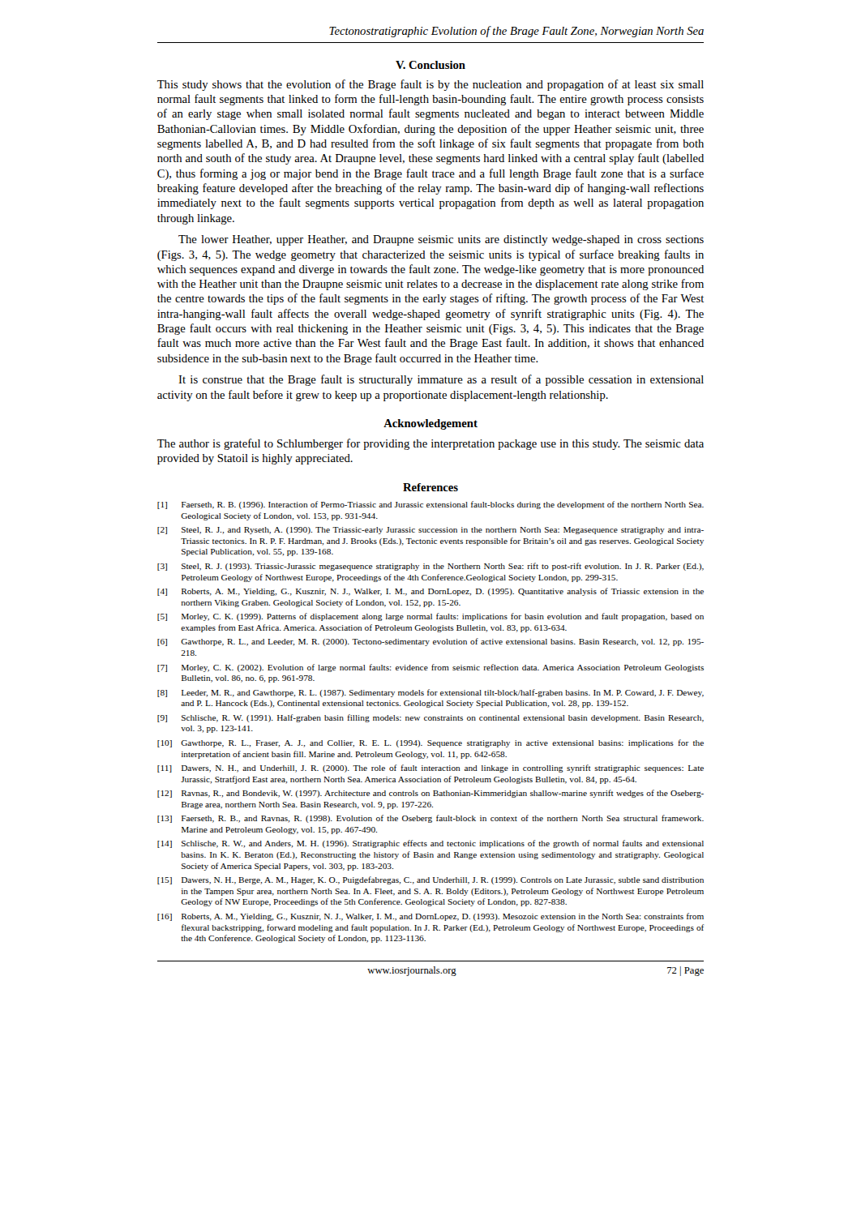Tectonostratigraphic Evolution of the Brage Fault Zone, Norwegian North Sea
V. Conclusion
This study shows that the evolution of the Brage fault is by the nucleation and propagation of at least six small normal fault segments that linked to form the full-length basin-bounding fault. The entire growth process consists of an early stage when small isolated normal fault segments nucleated and began to interact between Middle Bathonian-Callovian times. By Middle Oxfordian, during the deposition of the upper Heather seismic unit, three segments labelled A, B, and D had resulted from the soft linkage of six fault segments that propagate from both north and south of the study area. At Draupne level, these segments hard linked with a central splay fault (labelled C), thus forming a jog or major bend in the Brage fault trace and a full length Brage fault zone that is a surface breaking feature developed after the breaching of the relay ramp. The basin-ward dip of hanging-wall reflections immediately next to the fault segments supports vertical propagation from depth as well as lateral propagation through linkage.
The lower Heather, upper Heather, and Draupne seismic units are distinctly wedge-shaped in cross sections (Figs. 3, 4, 5). The wedge geometry that characterized the seismic units is typical of surface breaking faults in which sequences expand and diverge in towards the fault zone. The wedge-like geometry that is more pronounced with the Heather unit than the Draupne seismic unit relates to a decrease in the displacement rate along strike from the centre towards the tips of the fault segments in the early stages of rifting. The growth process of the Far West intra-hanging-wall fault affects the overall wedge-shaped geometry of synrift stratigraphic units (Fig. 4). The Brage fault occurs with real thickening in the Heather seismic unit (Figs. 3, 4, 5). This indicates that the Brage fault was much more active than the Far West fault and the Brage East fault. In addition, it shows that enhanced subsidence in the sub-basin next to the Brage fault occurred in the Heather time.
It is construe that the Brage fault is structurally immature as a result of a possible cessation in extensional activity on the fault before it grew to keep up a proportionate displacement-length relationship.
Acknowledgement
The author is grateful to Schlumberger for providing the interpretation package use in this study. The seismic data provided by Statoil is highly appreciated.
References
[1] Faerseth, R. B. (1996). Interaction of Permo-Triassic and Jurassic extensional fault-blocks during the development of the northern North Sea. Geological Society of London, vol. 153, pp. 931-944.
[2] Steel, R. J., and Ryseth, A. (1990). The Triassic-early Jurassic succession in the northern North Sea: Megasequence stratigraphy and intra-Triassic tectonics. In R. P. F. Hardman, and J. Brooks (Eds.), Tectonic events responsible for Britain’s oil and gas reserves. Geological Society Special Publication, vol. 55, pp. 139-168.
[3] Steel, R. J. (1993). Triassic-Jurassic megasequence stratigraphy in the Northern North Sea: rift to post-rift evolution. In J. R. Parker (Ed.), Petroleum Geology of Northwest Europe, Proceedings of the 4th Conference.Geological Society London, pp. 299-315.
[4] Roberts, A. M., Yielding, G., Kusznir, N. J., Walker, I. M., and DornLopez, D. (1995). Quantitative analysis of Triassic extension in the northern Viking Graben. Geological Society of London, vol. 152, pp. 15-26.
[5] Morley, C. K. (1999). Patterns of displacement along large normal faults: implications for basin evolution and fault propagation, based on examples from East Africa. America. Association of Petroleum Geologists Bulletin, vol. 83, pp. 613-634.
[6] Gawthorpe, R. L., and Leeder, M. R. (2000). Tectono-sedimentary evolution of active extensional basins. Basin Research, vol. 12, pp. 195-218.
[7] Morley, C. K. (2002). Evolution of large normal faults: evidence from seismic reflection data. America Association Petroleum Geologists Bulletin, vol. 86, no. 6, pp. 961-978.
[8] Leeder, M. R., and Gawthorpe, R. L. (1987). Sedimentary models for extensional tilt-block/half-graben basins. In M. P. Coward, J. F. Dewey, and P. L. Hancock (Eds.), Continental extensional tectonics. Geological Society Special Publication, vol. 28, pp. 139-152.
[9] Schlische, R. W. (1991). Half-graben basin filling models: new constraints on continental extensional basin development. Basin Research, vol. 3, pp. 123-141.
[10] Gawthorpe, R. L., Fraser, A. J., and Collier, R. E. L. (1994). Sequence stratigraphy in active extensional basins: implications for the interpretation of ancient basin fill. Marine and. Petroleum Geology, vol. 11, pp. 642-658.
[11] Dawers, N. H., and Underhill, J. R. (2000). The role of fault interaction and linkage in controlling synrift stratigraphic sequences: Late Jurassic, Stratfjord East area, northern North Sea. America Association of Petroleum Geologists Bulletin, vol. 84, pp. 45-64.
[12] Ravnas, R., and Bondevik, W. (1997). Architecture and controls on Bathonian-Kimmeridgian shallow-marine synrift wedges of the Oseberg-Brage area, northern North Sea. Basin Research, vol. 9, pp. 197-226.
[13] Faerseth, R. B., and Ravnas, R. (1998). Evolution of the Oseberg fault-block in context of the northern North Sea structural framework. Marine and Petroleum Geology, vol. 15, pp. 467-490.
[14] Schlische, R. W., and Anders, M. H. (1996). Stratigraphic effects and tectonic implications of the growth of normal faults and extensional basins. In K. K. Beraton (Ed.), Reconstructing the history of Basin and Range extension using sedimentology and stratigraphy. Geological Society of America Special Papers, vol. 303, pp. 183-203.
[15] Dawers, N. H., Berge, A. M., Hager, K. O., Puigdefabregas, C., and Underhill, J. R. (1999). Controls on Late Jurassic, subtle sand distribution in the Tampen Spur area, northern North Sea. In A. Fleet, and S. A. R. Boldy (Editors.), Petroleum Geology of Northwest Europe Petroleum Geology of NW Europe, Proceedings of the 5th Conference. Geological Society of London, pp. 827-838.
[16] Roberts, A. M., Yielding, G., Kusznir, N. J., Walker, I. M., and DornLopez, D. (1993). Mesozoic extension in the North Sea: constraints from flexural backstripping, forward modeling and fault population. In J. R. Parker (Ed.), Petroleum Geology of Northwest Europe, Proceedings of the 4th Conference. Geological Society of London, pp. 1123-1136.
www.iosrjournals.org 72 | Page